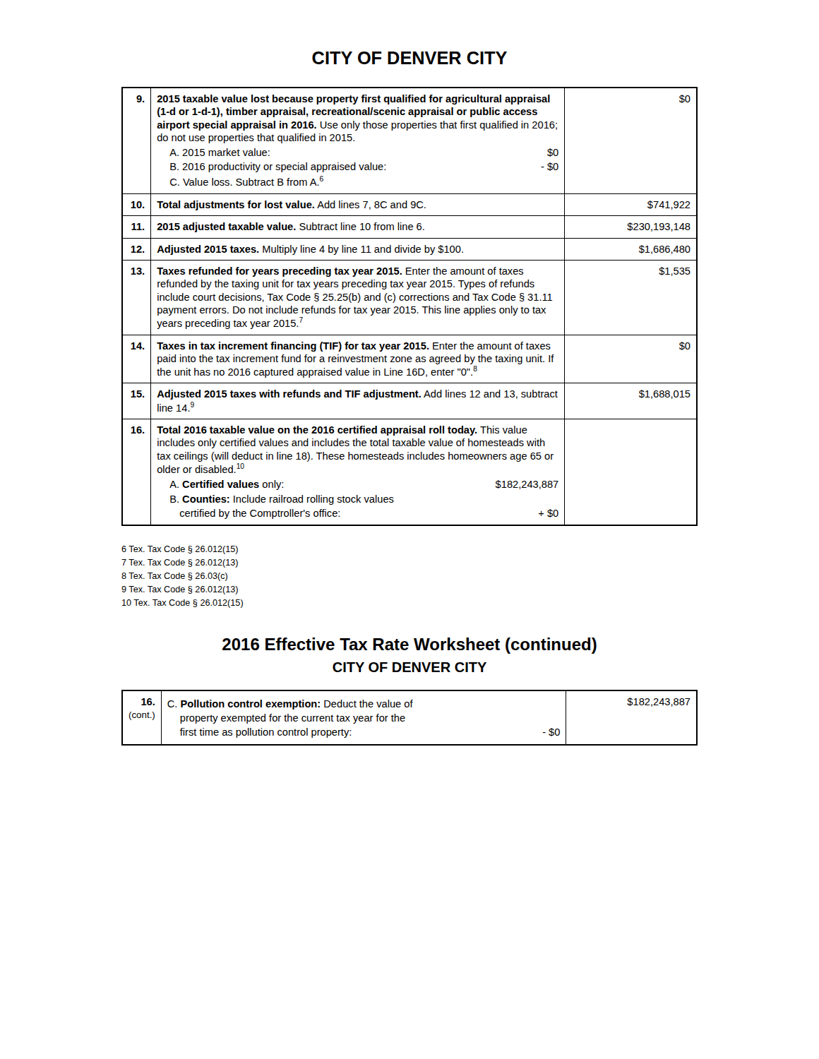CITY OF DENVER CITY
| 9. | 2015 taxable value lost because property first qualified for agricultural appraisal (1-d or 1-d-1), timber appraisal, recreational/scenic appraisal or public access airport special appraisal in 2016. Use only those properties that first qualified in 2016; do not use properties that qualified in 2015. / A. 2015 market value: / $0 / / B. 2016 productivity or special appraised value: / - $0 / / C. Value loss. Subtract B from A. 6 / / | $0 |
| 10. | Total adjustments for lost value. Add lines 7, 8C and 9C. | $741,922 |
| 11. | 2015 adjusted taxable value. Subtract line 10 from line 6. | $230,193,148 |
| 12. | Adjusted 2015 taxes. Multiply line 4 by line 11 and divide by $100. | $1,686,480 |
| 13. | Taxes refunded for years preceding tax year 2015. Enter the amount of taxes refunded by the taxing unit for tax years preceding tax year 2015. Types of refunds include court decisions, Tax Code § 25.25(b) and (c) corrections and Tax Code § 31.11 payment errors. Do not include refunds for tax year 2015. This line applies only to tax years preceding tax year 2015. 7 | $1,535 |
| 14. | Taxes in tax increment financing (TIF) for tax year 2015. Enter the amount of taxes paid into the tax increment fund for a reinvestment zone as agreed by the taxing unit. If the unit has no 2016 captured appraised value in Line 16D, enter "0". 8 | $0 |
| 15. | Adjusted 2015 taxes with refunds and TIF adjustment. Add lines 12 and 13, subtract line 14. 9 | $1,688,015 |
| 16. | Total 2016 taxable value on the 2016 certified appraisal roll today. This value includes only certified values and includes the total taxable value of homesteads with tax ceilings (will deduct in line 18). These homesteads includes homeowners age 65 or older or disabled. 10 / A. Certified values only: / $182,243,887 / / B. Counties: Include railroad rolling stock values / / / certified by the Comptroller's office: / + $0 / | |
6 Tex. Tax Code § 26.012(15)
7 Tex. Tax Code § 26.012(13)
8 Tex. Tax Code § 26.03(c)
9 Tex. Tax Code § 26.012(13)
10 Tex. Tax Code § 26.012(15)
2016 Effective Tax Rate Worksheet (continued)
CITY OF DENVER CITY
| 16. (cont.) | / C. Pollution control exemption: Deduct the value of / / / property exempted for the current tax year for the / / / first time as pollution control property: / - $0 / | $182,243,887 |